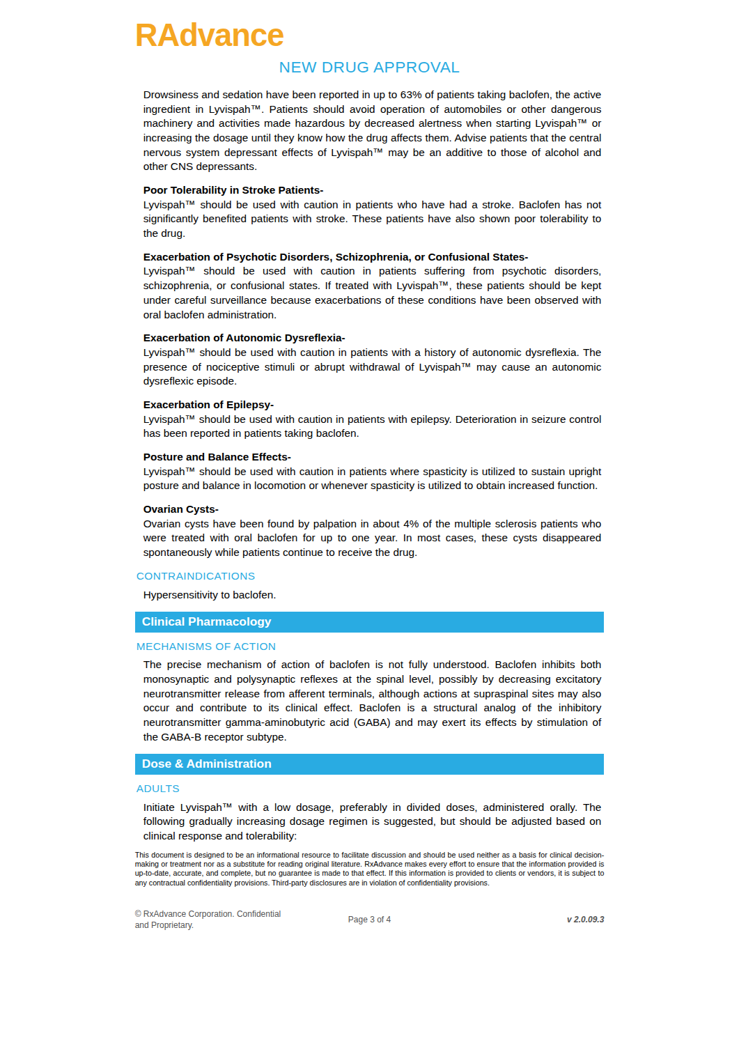RAdvance
NEW DRUG APPROVAL
Drowsiness and sedation have been reported in up to 63% of patients taking baclofen, the active ingredient in Lyvispah™. Patients should avoid operation of automobiles or other dangerous machinery and activities made hazardous by decreased alertness when starting Lyvispah™ or increasing the dosage until they know how the drug affects them. Advise patients that the central nervous system depressant effects of Lyvispah™ may be an additive to those of alcohol and other CNS depressants.
Poor Tolerability in Stroke Patients-
Lyvispah™ should be used with caution in patients who have had a stroke. Baclofen has not significantly benefited patients with stroke. These patients have also shown poor tolerability to the drug.
Exacerbation of Psychotic Disorders, Schizophrenia, or Confusional States-
Lyvispah™ should be used with caution in patients suffering from psychotic disorders, schizophrenia, or confusional states. If treated with Lyvispah™, these patients should be kept under careful surveillance because exacerbations of these conditions have been observed with oral baclofen administration.
Exacerbation of Autonomic Dysreflexia-
Lyvispah™ should be used with caution in patients with a history of autonomic dysreflexia. The presence of nociceptive stimuli or abrupt withdrawal of Lyvispah™ may cause an autonomic dysreflexic episode.
Exacerbation of Epilepsy-
Lyvispah™ should be used with caution in patients with epilepsy. Deterioration in seizure control has been reported in patients taking baclofen.
Posture and Balance Effects-
Lyvispah™ should be used with caution in patients where spasticity is utilized to sustain upright posture and balance in locomotion or whenever spasticity is utilized to obtain increased function.
Ovarian Cysts-
Ovarian cysts have been found by palpation in about 4% of the multiple sclerosis patients who were treated with oral baclofen for up to one year. In most cases, these cysts disappeared spontaneously while patients continue to receive the drug.
CONTRAINDICATIONS
Hypersensitivity to baclofen.
Clinical Pharmacology
MECHANISMS OF ACTION
The precise mechanism of action of baclofen is not fully understood. Baclofen inhibits both monosynaptic and polysynaptic reflexes at the spinal level, possibly by decreasing excitatory neurotransmitter release from afferent terminals, although actions at supraspinal sites may also occur and contribute to its clinical effect. Baclofen is a structural analog of the inhibitory neurotransmitter gamma-aminobutyric acid (GABA) and may exert its effects by stimulation of the GABA-B receptor subtype.
Dose & Administration
ADULTS
Initiate Lyvispah™ with a low dosage, preferably in divided doses, administered orally. The following gradually increasing dosage regimen is suggested, but should be adjusted based on clinical response and tolerability:
This document is designed to be an informational resource to facilitate discussion and should be used neither as a basis for clinical decision-making or treatment nor as a substitute for reading original literature. RxAdvance makes every effort to ensure that the information provided is up-to-date, accurate, and complete, but no guarantee is made to that effect. If this information is provided to clients or vendors, it is subject to any contractual confidentiality provisions. Third-party disclosures are in violation of confidentiality provisions.
© RxAdvance Corporation. Confidential and Proprietary.
Page 3 of 4
v 2.0.09.3